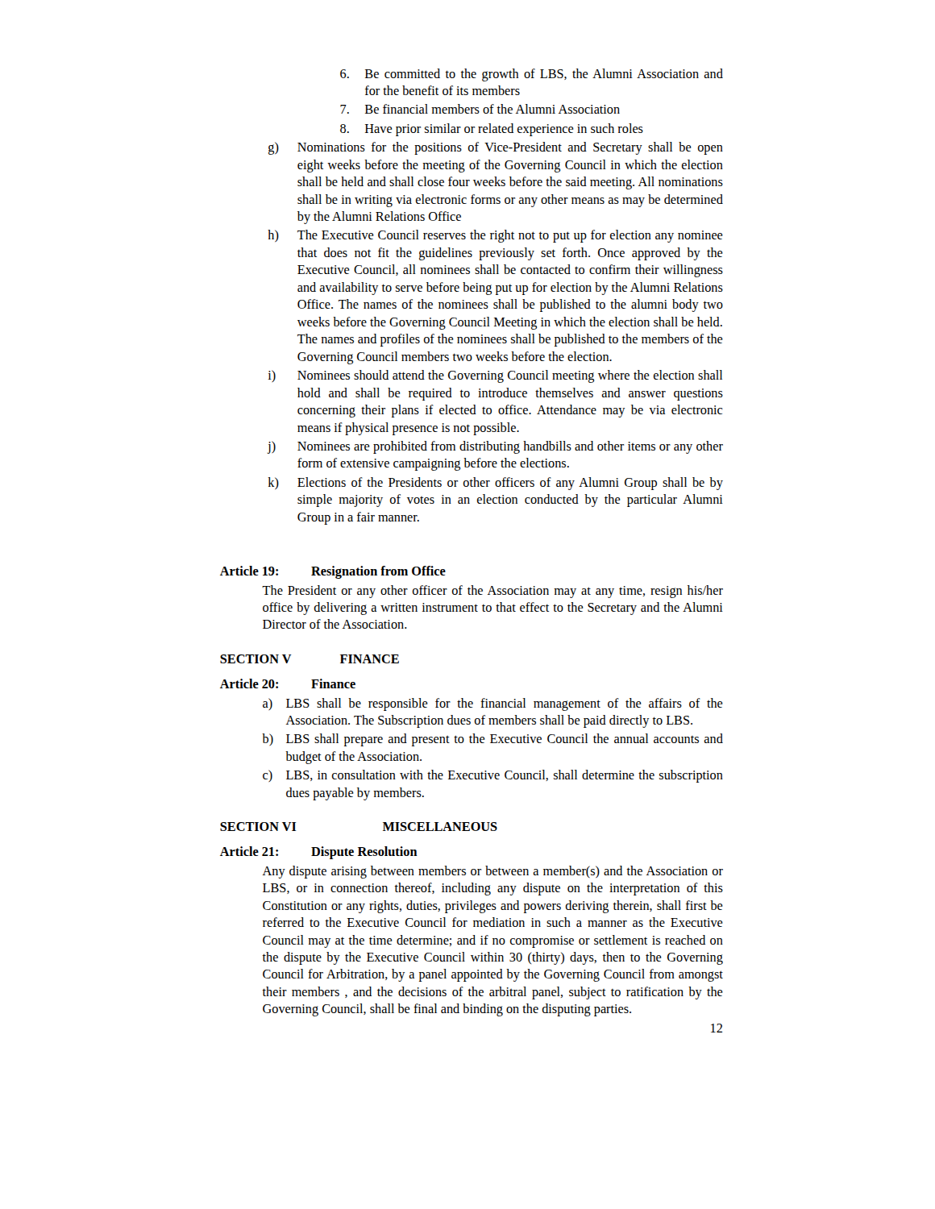6.
Be committed to the growth of LBS, the Alumni Association and for the benefit of its members
7.
Be financial members of the Alumni Association
8.
Have prior similar or related experience in such roles
g)
Nominations for the positions of Vice-President and Secretary shall be open eight weeks before the meeting of the Governing Council in which the election shall be held and shall close four weeks before the said meeting. All nominations shall be in writing via electronic forms or any other means as may be determined by the Alumni Relations Office
h)
The Executive Council reserves the right not to put up for election any nominee that does not fit the guidelines previously set forth. Once approved by the Executive Council, all nominees shall be contacted to confirm their willingness and availability to serve before being put up for election by the Alumni Relations Office. The names of the nominees shall be published to the alumni body two weeks before the Governing Council Meeting in which the election shall be held. The names and profiles of the nominees shall be published to the members of the Governing Council members two weeks before the election.
i)
Nominees should attend the Governing Council meeting where the election shall hold and shall be required to introduce themselves and answer questions concerning their plans if elected to office. Attendance may be via electronic means if physical presence is not possible.
j)
Nominees are prohibited from distributing handbills and other items or any other form of extensive campaigning before the elections.
k)
Elections of the Presidents or other officers of any Alumni Group shall be by simple majority of votes in an election conducted by the particular Alumni Group in a fair manner.
Article 19:
Resignation from Office
The President or any other officer of the Association may at any time, resign his/her office by delivering a written instrument to that effect to the Secretary and the Alumni Director of the Association.
SECTION V
FINANCE
Article 20:
Finance
a)
LBS shall be responsible for the financial management of the affairs of the Association. The Subscription dues of members shall be paid directly to LBS.
b)
LBS shall prepare and present to the Executive Council the annual accounts and budget of the Association.
c)
LBS, in consultation with the Executive Council, shall determine the subscription dues payable by members.
SECTION VI
MISCELLANEOUS
Article 21:
Dispute Resolution
Any dispute arising between members or between a member(s) and the Association or LBS, or in connection thereof, including any dispute on the interpretation of this Constitution or any rights, duties, privileges and powers deriving therein, shall first be referred to the Executive Council for mediation in such a manner as the Executive Council may at the time determine; and if no compromise or settlement is reached on the dispute by the Executive Council within 30 (thirty) days, then to the Governing Council for Arbitration, by a panel appointed by the Governing Council from amongst their members , and the decisions of the arbitral panel, subject to ratification by the Governing Council, shall be final and binding on the disputing parties.
12